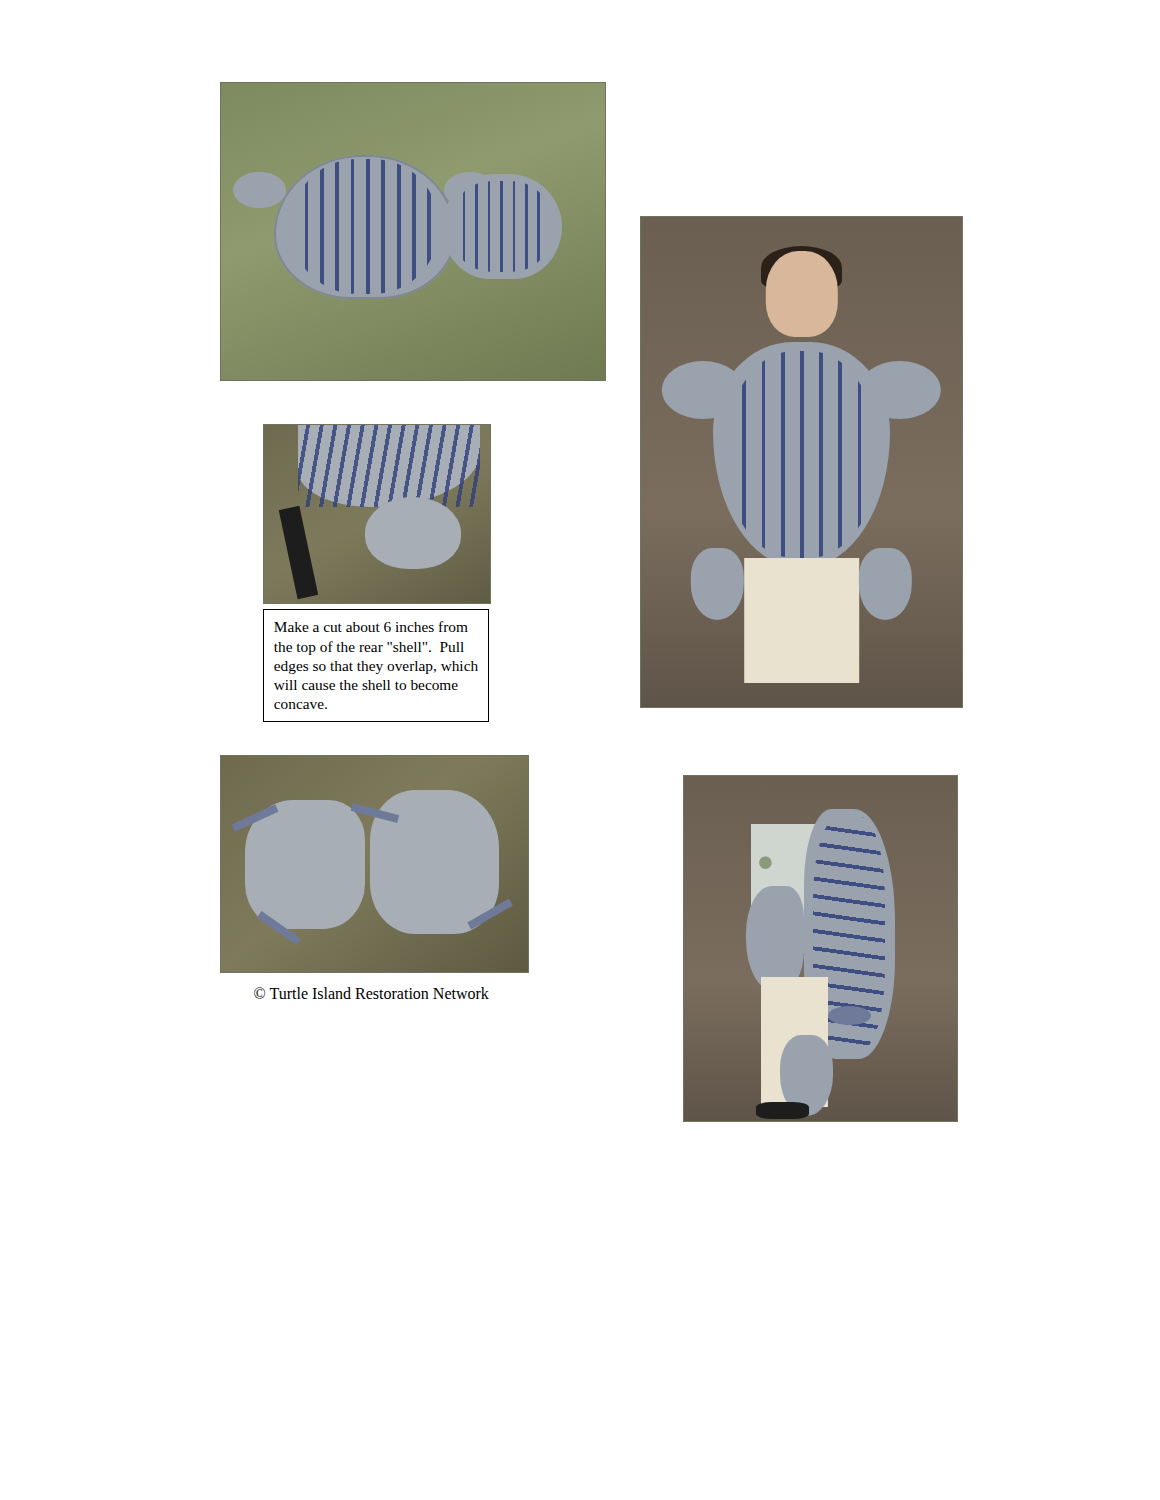Make a cut about 6 inches from the top of the rear "shell". Pull edges so that they overlap, which will cause the shell to become concave.
© Turtle Island Restoration Network